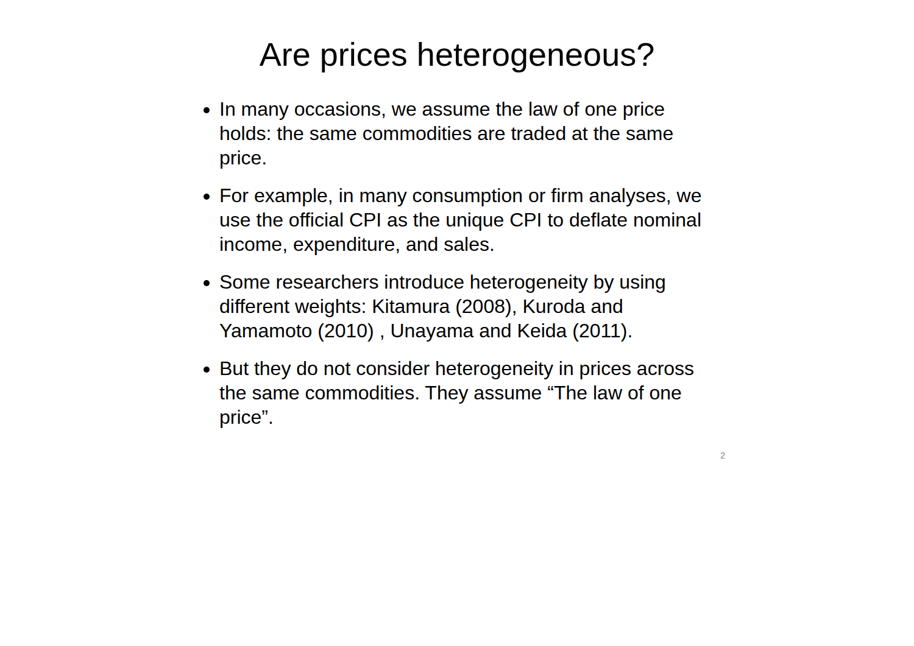Are prices heterogeneous?
In many occasions, we assume the law of one price holds: the same commodities are traded at the same price.
For example, in many consumption or firm analyses, we use the official CPI as the unique CPI to deflate nominal income, expenditure, and sales.
Some researchers introduce heterogeneity by using different weights: Kitamura (2008), Kuroda and Yamamoto (2010) , Unayama and Keida (2011).
But they do not consider heterogeneity in prices across the same commodities. They assume “The law of one price”.
2